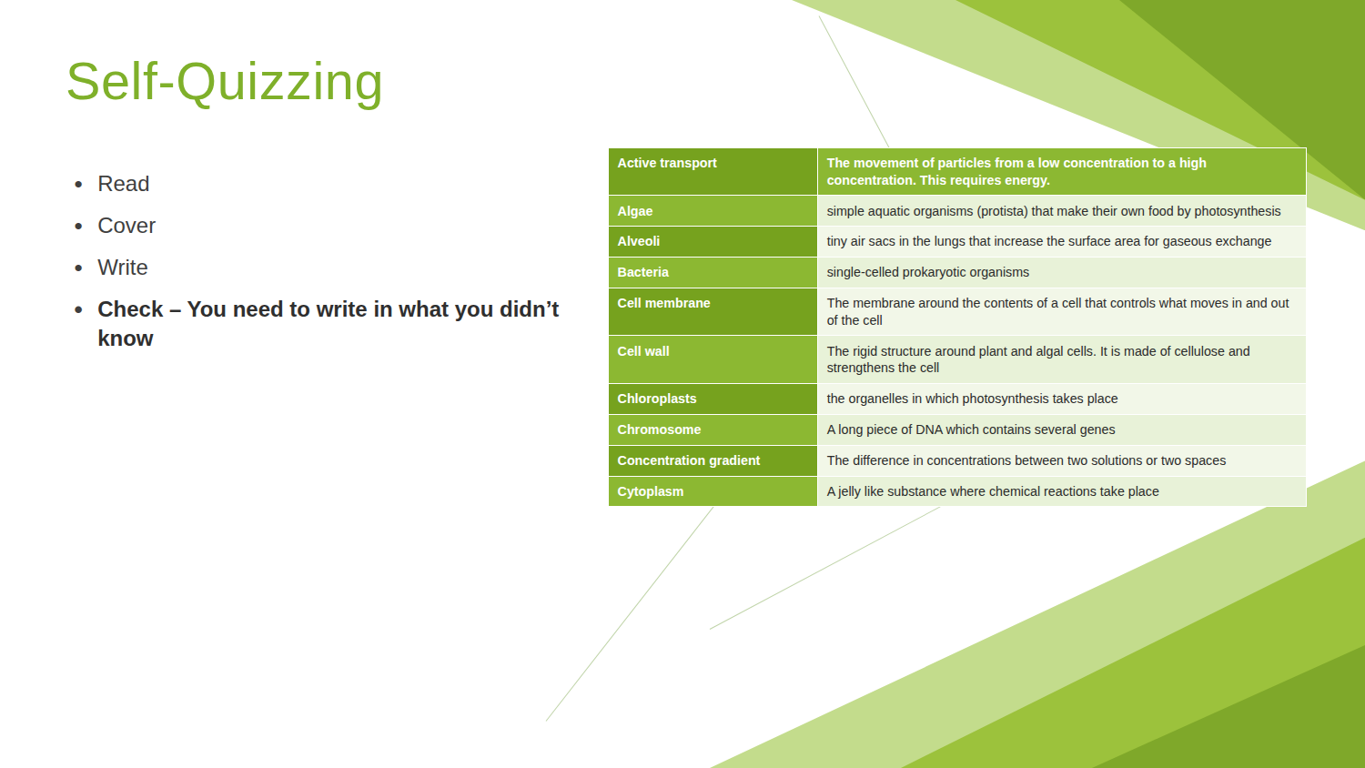Self-Quizzing
Read
Cover
Write
Check – You need to write in what you didn’t know
| Active transport | The movement of particles from a low concentration to a high concentration. This requires energy. |
| Algae | simple aquatic organisms (protista) that make their own food by photosynthesis |
| Alveoli | tiny air sacs in the lungs that increase the surface area for gaseous exchange |
| Bacteria | single-celled prokaryotic organisms |
| Cell membrane | The membrane around the contents of a cell that controls what moves in and out of the cell |
| Cell wall | The rigid structure around plant and algal cells. It is made of cellulose and strengthens the cell |
| Chloroplasts | the organelles in which photosynthesis takes place |
| Chromosome | A long piece of DNA which contains several genes |
| Concentration gradient | The difference in concentrations between two solutions or two spaces |
| Cytoplasm | A jelly like substance where chemical reactions take place |